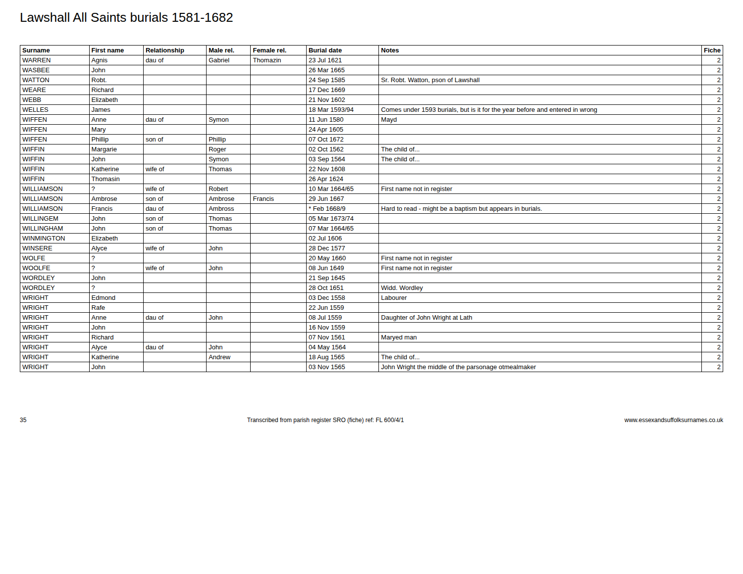Lawshall All Saints burials 1581-1682
| Surname | First name | Relationship | Male rel. | Female rel. | Burial date | Notes | Fiche |
| --- | --- | --- | --- | --- | --- | --- | --- |
| WARREN | Agnis | dau of | Gabriel | Thomazin | 23 Jul 1621 | | 2 |
| WASBEE | John | | | | 26 Mar 1665 | | 2 |
| WATTON | Robt. | | | | 24 Sep 1585 | Sr. Robt. Watton, pson of Lawshall | 2 |
| WEARE | Richard | | | | 17 Dec 1669 | | 2 |
| WEBB | Elizabeth | | | | 21 Nov 1602 | | 2 |
| WELLES | James | | | | 18 Mar 1593/94 | Comes under 1593 burials, but is it for the year before and entered in wrong | 2 |
| WIFFEN | Anne | dau of | Symon | | 11 Jun 1580 | Mayd | 2 |
| WIFFEN | Mary | | | | 24 Apr 1605 | | 2 |
| WIFFEN | Phillip | son of | Phillip | | 07 Oct 1672 | | 2 |
| WIFFIN | Margarie | | Roger | | 02 Oct 1562 | The child of... | 2 |
| WIFFIN | John | | Symon | | 03 Sep 1564 | The child of... | 2 |
| WIFFIN | Katherine | wife of | Thomas | | 22 Nov 1608 | | 2 |
| WIFFIN | Thomasin | | | | 26 Apr 1624 | | 2 |
| WILLIAMSON | ? | wife of | Robert | | 10 Mar 1664/65 | First name not in register | 2 |
| WILLIAMSON | Ambrose | son of | Ambrose | Francis | 29 Jun 1667 | | 2 |
| WILLIAMSON | Francis | dau of | Ambross | | * Feb 1668/9 | Hard to read - might be a baptism but appears in burials. | 2 |
| WILLINGEM | John | son of | Thomas | | 05 Mar 1673/74 | | 2 |
| WILLINGHAM | John | son of | Thomas | | 07 Mar 1664/65 | | 2 |
| WINMINGTON | Elizabeth | | | | 02 Jul 1606 | | 2 |
| WINSERE | Alyce | wife of | John | | 28 Dec 1577 | | 2 |
| WOLFE | ? | | | | 20 May 1660 | First name not in register | 2 |
| WOOLFE | ? | wife of | John | | 08 Jun 1649 | First name not in register | 2 |
| WORDLEY | John | | | | 21 Sep 1645 | | 2 |
| WORDLEY | ? | | | | 28 Oct 1651 | Widd. Wordley | 2 |
| WRIGHT | Edmond | | | | 03 Dec 1558 | Labourer | 2 |
| WRIGHT | Rafe | | | | 22 Jun 1559 | | 2 |
| WRIGHT | Anne | dau of | John | | 08 Jul 1559 | Daughter of John Wright at Lath | 2 |
| WRIGHT | John | | | | 16 Nov 1559 | | 2 |
| WRIGHT | Richard | | | | 07 Nov 1561 | Maryed man | 2 |
| WRIGHT | Alyce | dau of | John | | 04 May 1564 | | 2 |
| WRIGHT | Katherine | | Andrew | | 18 Aug 1565 | The child of... | 2 |
| WRIGHT | John | | | | 03 Nov 1565 | John Wright the middle of the parsonage otmealmaker | 2 |
35
Transcribed from parish register SRO (fiche) ref: FL 600/4/1
www.essexandsuffolksurnames.co.uk